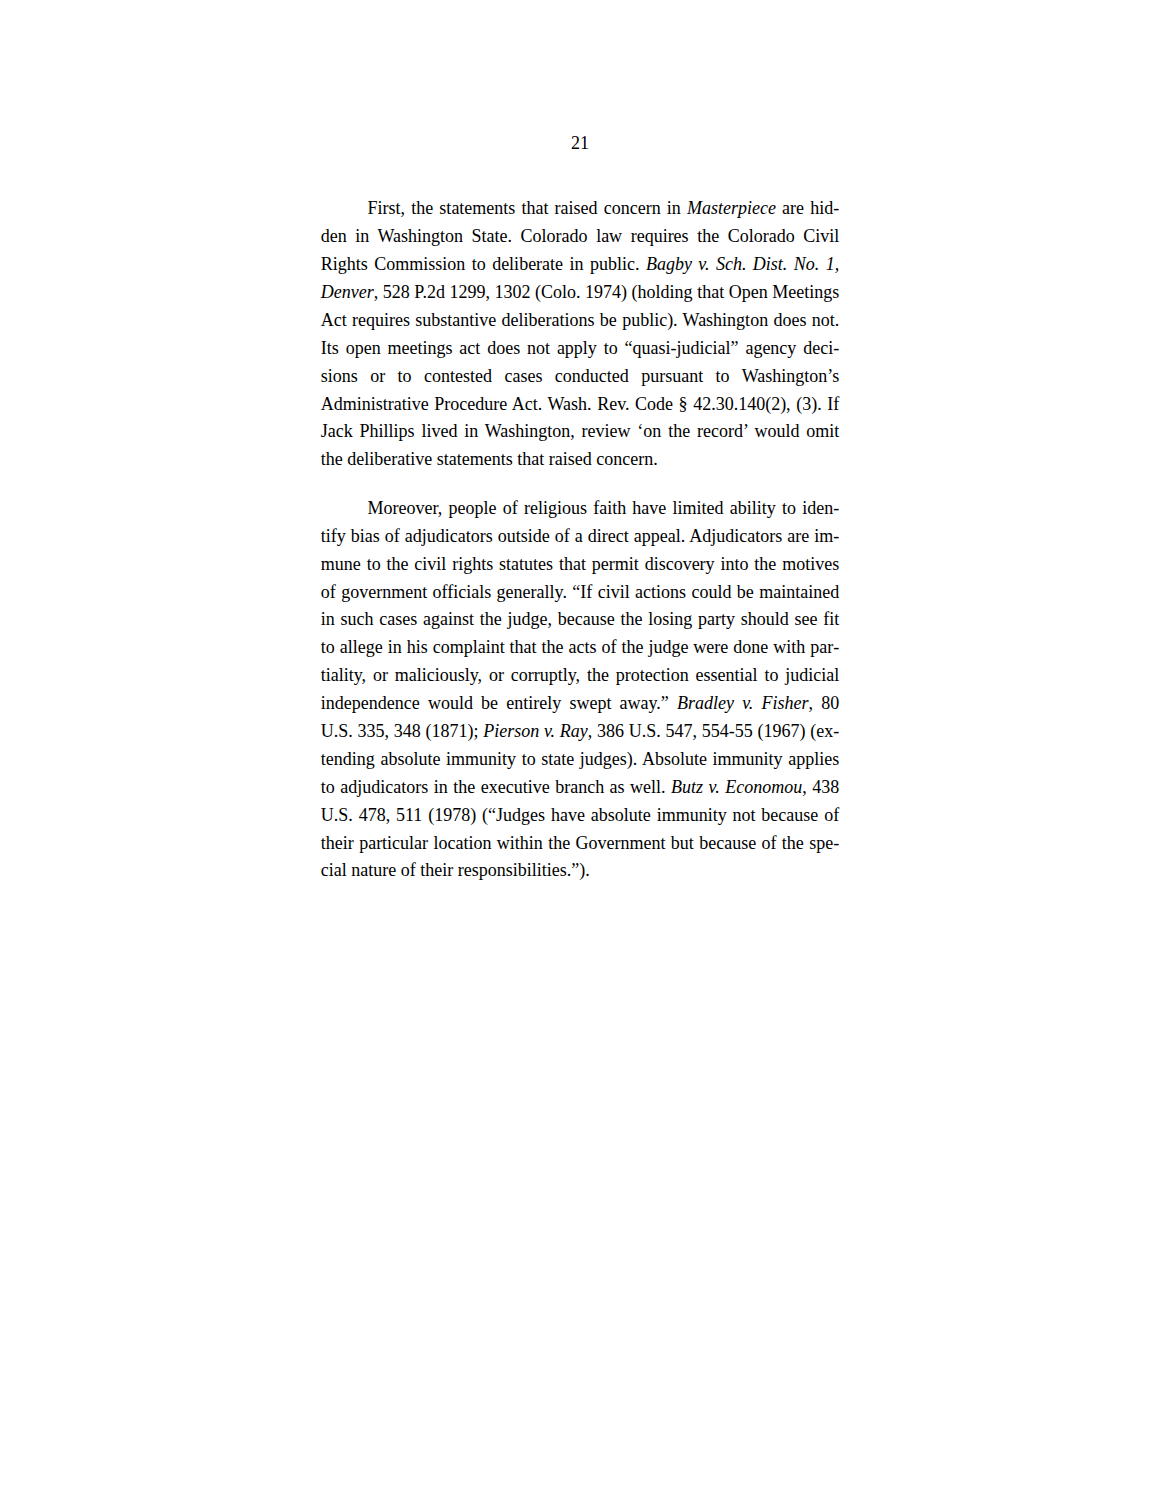21
First, the statements that raised concern in Masterpiece are hidden in Washington State. Colorado law requires the Colorado Civil Rights Commission to deliberate in public. Bagby v. Sch. Dist. No. 1, Denver, 528 P.2d 1299, 1302 (Colo. 1974) (holding that Open Meetings Act requires substantive deliberations be public). Washington does not. Its open meetings act does not apply to “quasi-judicial” agency decisions or to contested cases conducted pursuant to Washington’s Administrative Procedure Act. Wash. Rev. Code § 42.30.140(2), (3). If Jack Phillips lived in Washington, review ‘on the record’ would omit the deliberative statements that raised concern.
Moreover, people of religious faith have limited ability to identify bias of adjudicators outside of a direct appeal. Adjudicators are immune to the civil rights statutes that permit discovery into the motives of government officials generally. “If civil actions could be maintained in such cases against the judge, because the losing party should see fit to allege in his complaint that the acts of the judge were done with partiality, or maliciously, or corruptly, the protection essential to judicial independence would be entirely swept away.” Bradley v. Fisher, 80 U.S. 335, 348 (1871); Pierson v. Ray, 386 U.S. 547, 554-55 (1967) (extending absolute immunity to state judges). Absolute immunity applies to adjudicators in the executive branch as well. Butz v. Economou, 438 U.S. 478, 511 (1978) (“Judges have absolute immunity not because of their particular location within the Government but because of the special nature of their responsibilities.”).